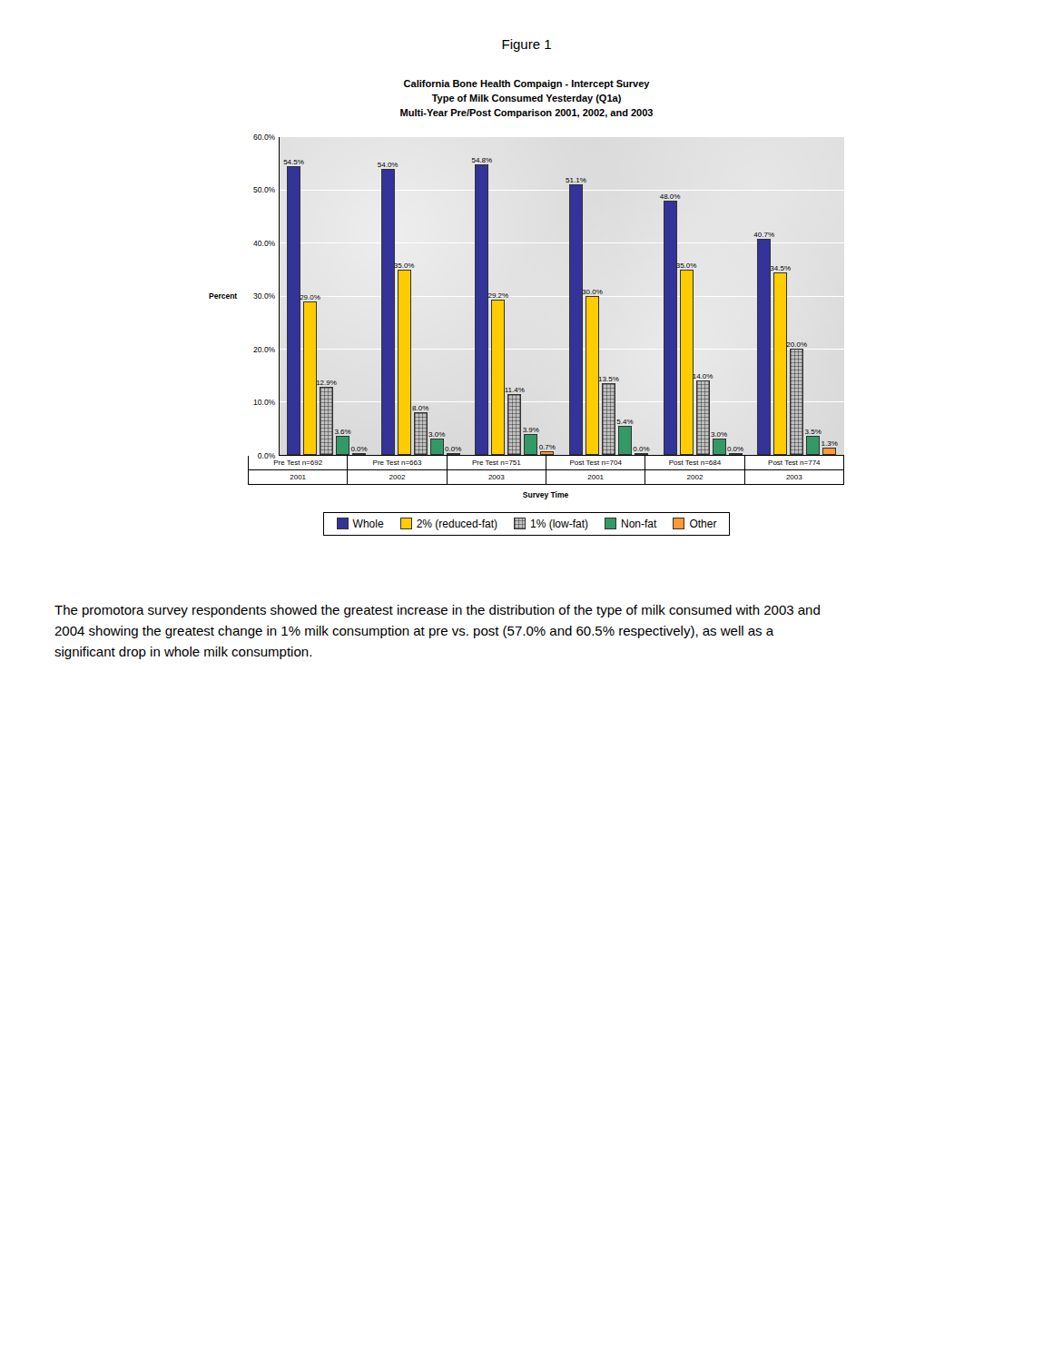Figure 1
California Bone Health Compaign - Intercept Survey
Type of Milk Consumed Yesterday (Q1a)
Multi-Year Pre/Post Comparison 2001, 2002, and 2003
Percent
60.0% 50.0% 40.0% 30.0% 20.0% 10.0% 0.0%
54.5%
29.0%
12.9%
3.6%
0.0%
54.0%
35.0%
8.0%
3.0%
0.0%
54.8%
29.2%
11.4%
3.9%
0.7%
51.1%
30.0%
13.5%
5.4%
0.0%
48.0%
35.0%
14.0%
3.0%
0.0%
40.7%
34.5%
20.0%
3.5%
1.3%
Pre Test n=692
Pre Test n=663
Pre Test n=751
Post Test n=704
Post Test n=684
Post Test n=774
2001
2002
2003
2001
2002
2003
Survey Time
Whole 2% (reduced-fat) 1% (low-fat) Non-fat Other
The promotora survey respondents showed the greatest increase in the distribution of the type of milk consumed with 2003 and 2004 showing the greatest change in 1% milk consumption at pre vs. post (57.0% and 60.5% respectively), as well as a significant drop in whole milk consumption.